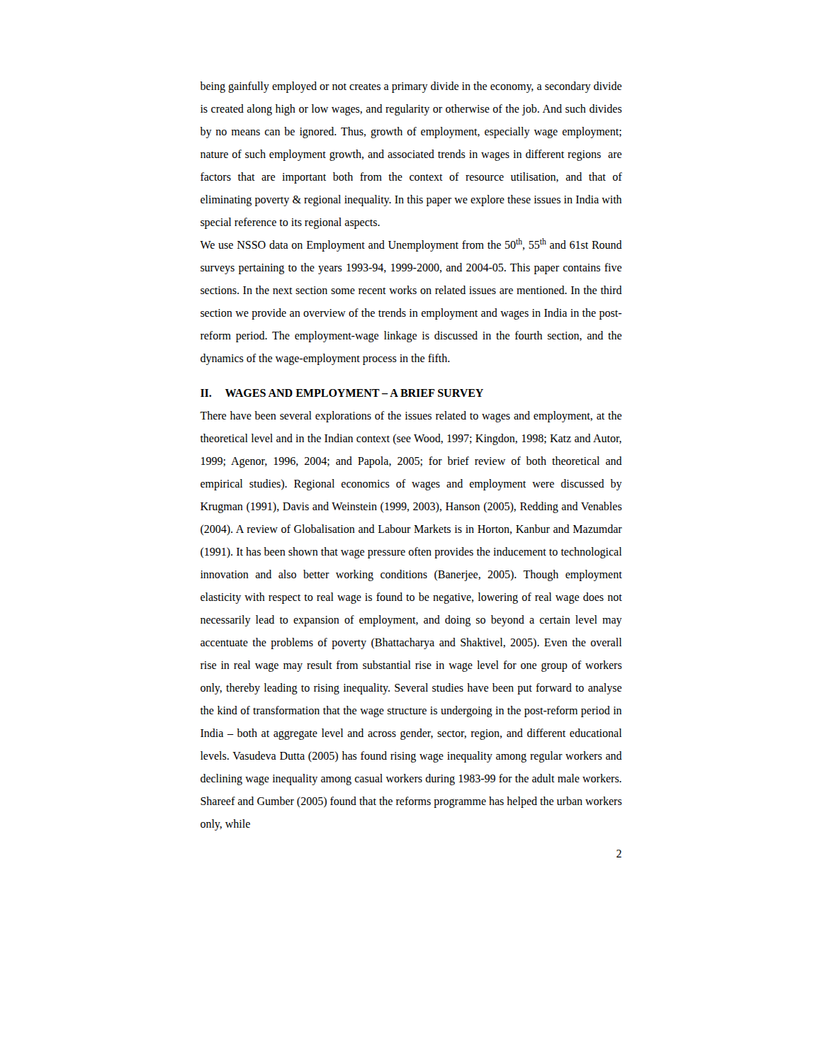being gainfully employed or not creates a primary divide in the economy, a secondary divide is created along high or low wages, and regularity or otherwise of the job. And such divides by no means can be ignored. Thus, growth of employment, especially wage employment; nature of such employment growth, and associated trends in wages in different regions are factors that are important both from the context of resource utilisation, and that of eliminating poverty & regional inequality. In this paper we explore these issues in India with special reference to its regional aspects.
We use NSSO data on Employment and Unemployment from the 50th, 55th and 61st Round surveys pertaining to the years 1993-94, 1999-2000, and 2004-05. This paper contains five sections. In the next section some recent works on related issues are mentioned. In the third section we provide an overview of the trends in employment and wages in India in the post-reform period. The employment-wage linkage is discussed in the fourth section, and the dynamics of the wage-employment process in the fifth.
II. Wages and Employment – A Brief Survey
There have been several explorations of the issues related to wages and employment, at the theoretical level and in the Indian context (see Wood, 1997; Kingdon, 1998; Katz and Autor, 1999; Agenor, 1996, 2004; and Papola, 2005; for brief review of both theoretical and empirical studies). Regional economics of wages and employment were discussed by Krugman (1991), Davis and Weinstein (1999, 2003), Hanson (2005), Redding and Venables (2004). A review of Globalisation and Labour Markets is in Horton, Kanbur and Mazumdar (1991). It has been shown that wage pressure often provides the inducement to technological innovation and also better working conditions (Banerjee, 2005). Though employment elasticity with respect to real wage is found to be negative, lowering of real wage does not necessarily lead to expansion of employment, and doing so beyond a certain level may accentuate the problems of poverty (Bhattacharya and Shaktivel, 2005). Even the overall rise in real wage may result from substantial rise in wage level for one group of workers only, thereby leading to rising inequality. Several studies have been put forward to analyse the kind of transformation that the wage structure is undergoing in the post-reform period in India – both at aggregate level and across gender, sector, region, and different educational levels. Vasudeva Dutta (2005) has found rising wage inequality among regular workers and declining wage inequality among casual workers during 1983-99 for the adult male workers. Shareef and Gumber (2005) found that the reforms programme has helped the urban workers only, while
2